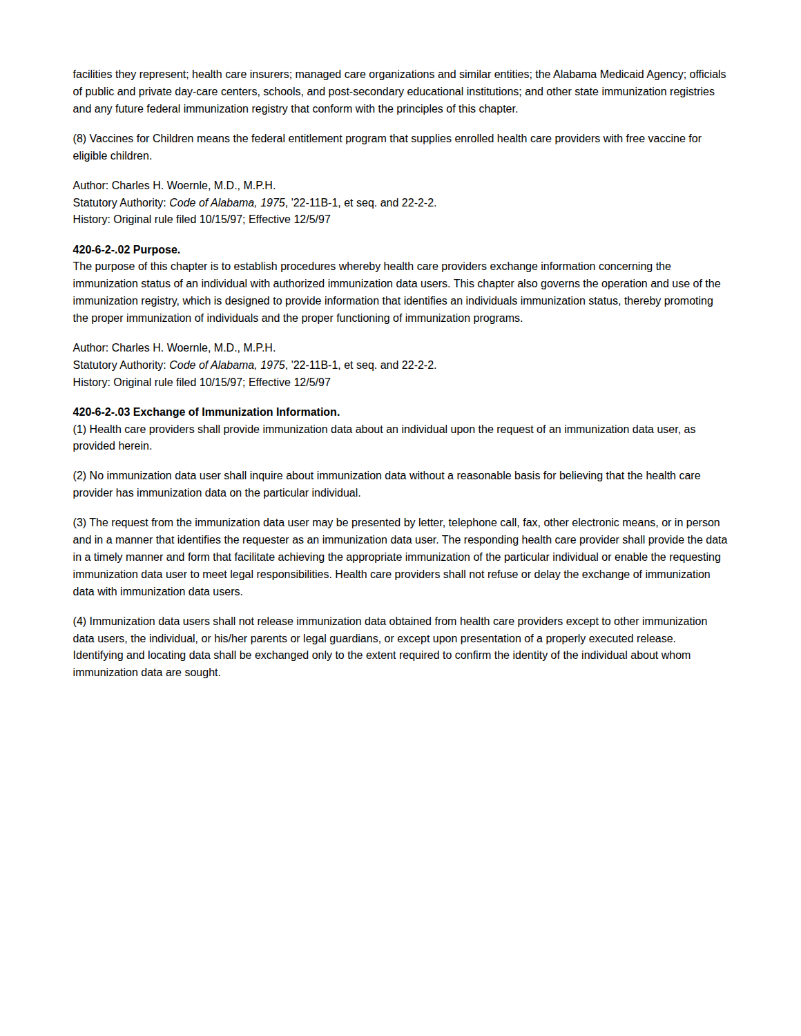facilities they represent; health care insurers; managed care organizations and similar entities; the Alabama Medicaid Agency; officials of public and private day-care centers, schools, and post-secondary educational institutions; and other state immunization registries and any future federal immunization registry that conform with the principles of this chapter.
(8) Vaccines for Children means the federal entitlement program that supplies enrolled health care providers with free vaccine for eligible children.
Author: Charles H. Woernle, M.D., M.P.H. Statutory Authority: Code of Alabama, 1975, '22-11B-1, et seq. and 22-2-2. History: Original rule filed 10/15/97; Effective 12/5/97
420-6-2-.02 Purpose.
The purpose of this chapter is to establish procedures whereby health care providers exchange information concerning the immunization status of an individual with authorized immunization data users. This chapter also governs the operation and use of the immunization registry, which is designed to provide information that identifies an individuals immunization status, thereby promoting the proper immunization of individuals and the proper functioning of immunization programs.
Author: Charles H. Woernle, M.D., M.P.H. Statutory Authority: Code of Alabama, 1975, '22-11B-1, et seq. and 22-2-2. History: Original rule filed 10/15/97; Effective 12/5/97
420-6-2-.03 Exchange of Immunization Information.
(1) Health care providers shall provide immunization data about an individual upon the request of an immunization data user, as provided herein.
(2) No immunization data user shall inquire about immunization data without a reasonable basis for believing that the health care provider has immunization data on the particular individual.
(3) The request from the immunization data user may be presented by letter, telephone call, fax, other electronic means, or in person and in a manner that identifies the requester as an immunization data user. The responding health care provider shall provide the data in a timely manner and form that facilitate achieving the appropriate immunization of the particular individual or enable the requesting immunization data user to meet legal responsibilities. Health care providers shall not refuse or delay the exchange of immunization data with immunization data users.
(4) Immunization data users shall not release immunization data obtained from health care providers except to other immunization data users, the individual, or his/her parents or legal guardians, or except upon presentation of a properly executed release. Identifying and locating data shall be exchanged only to the extent required to confirm the identity of the individual about whom immunization data are sought.